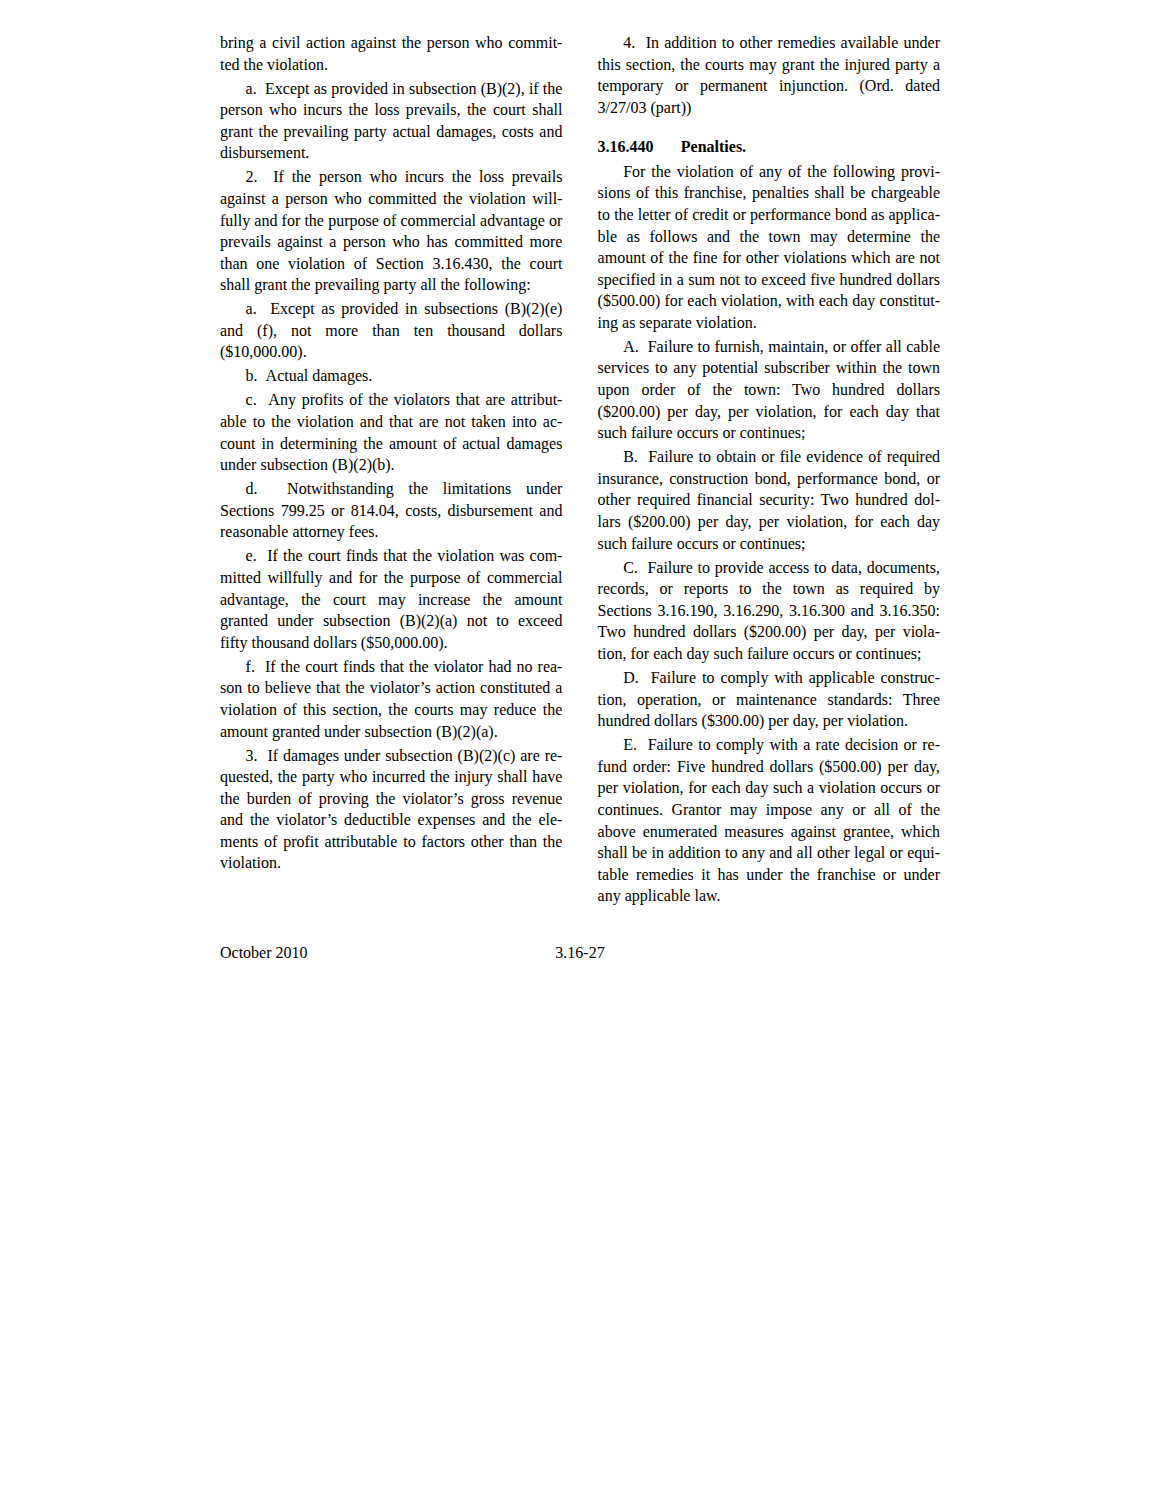bring a civil action against the person who committed the violation.
a. Except as provided in subsection (B)(2), if the person who incurs the loss prevails, the court shall grant the prevailing party actual damages, costs and disbursement.
2. If the person who incurs the loss prevails against a person who committed the violation willfully and for the purpose of commercial advantage or prevails against a person who has committed more than one violation of Section 3.16.430, the court shall grant the prevailing party all the following:
a. Except as provided in subsections (B)(2)(e) and (f), not more than ten thousand dollars ($10,000.00).
b. Actual damages.
c. Any profits of the violators that are attributable to the violation and that are not taken into account in determining the amount of actual damages under subsection (B)(2)(b).
d. Notwithstanding the limitations under Sections 799.25 or 814.04, costs, disbursement and reasonable attorney fees.
e. If the court finds that the violation was committed willfully and for the purpose of commercial advantage, the court may increase the amount granted under subsection (B)(2)(a) not to exceed fifty thousand dollars ($50,000.00).
f. If the court finds that the violator had no reason to believe that the violator’s action constituted a violation of this section, the courts may reduce the amount granted under subsection (B)(2)(a).
3. If damages under subsection (B)(2)(c) are requested, the party who incurred the injury shall have the burden of proving the violator’s gross revenue and the violator’s deductible expenses and the elements of profit attributable to factors other than the violation.
4. In addition to other remedies available under this section, the courts may grant the injured party a temporary or permanent injunction. (Ord. dated 3/27/03 (part))
3.16.440 Penalties.
For the violation of any of the following provisions of this franchise, penalties shall be chargeable to the letter of credit or performance bond as applicable as follows and the town may determine the amount of the fine for other violations which are not specified in a sum not to exceed five hundred dollars ($500.00) for each violation, with each day constituting as separate violation.
A. Failure to furnish, maintain, or offer all cable services to any potential subscriber within the town upon order of the town: Two hundred dollars ($200.00) per day, per violation, for each day that such failure occurs or continues;
B. Failure to obtain or file evidence of required insurance, construction bond, performance bond, or other required financial security: Two hundred dollars ($200.00) per day, per violation, for each day such failure occurs or continues;
C. Failure to provide access to data, documents, records, or reports to the town as required by Sections 3.16.190, 3.16.290, 3.16.300 and 3.16.350: Two hundred dollars ($200.00) per day, per violation, for each day such failure occurs or continues;
D. Failure to comply with applicable construction, operation, or maintenance standards: Three hundred dollars ($300.00) per day, per violation.
E. Failure to comply with a rate decision or refund order: Five hundred dollars ($500.00) per day, per violation, for each day such a violation occurs or continues. Grantor may impose any or all of the above enumerated measures against grantee, which shall be in addition to any and all other legal or equitable remedies it has under the franchise or under any applicable law.
October 2010
3.16-27